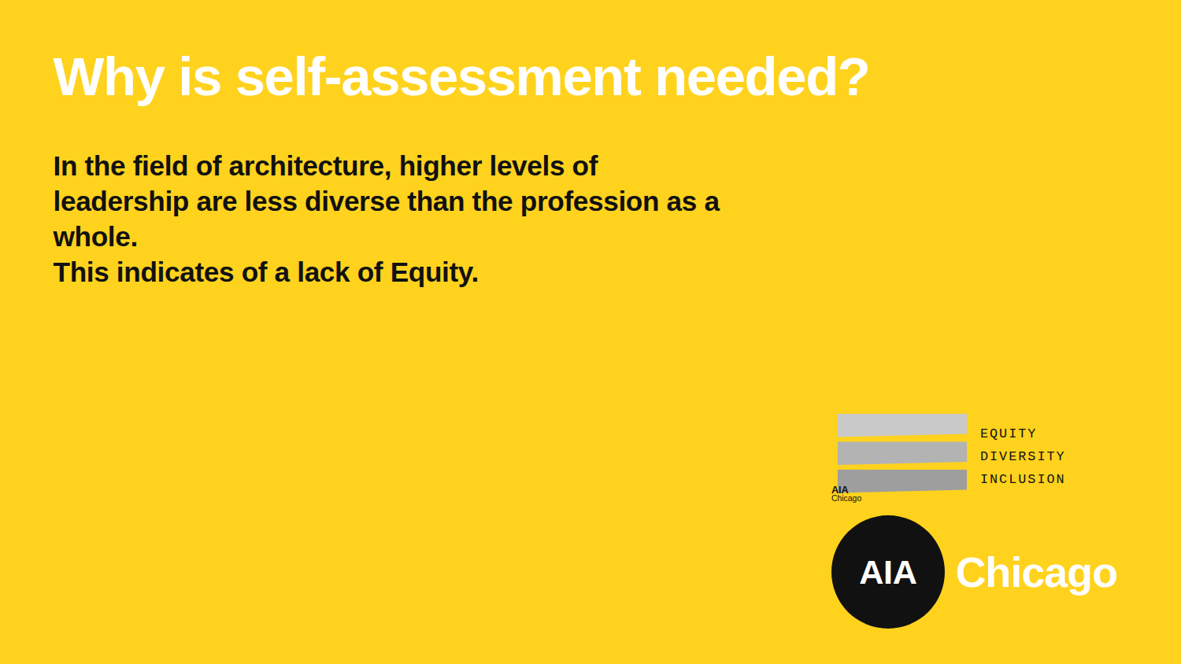Why is self-assessment needed?
In the field of architecture, higher levels of leadership are less diverse than the profession as a whole.
This indicates of a lack of Equity.
AIAChicago
Equity
Diversity
Inclusion
AIA
Chicago